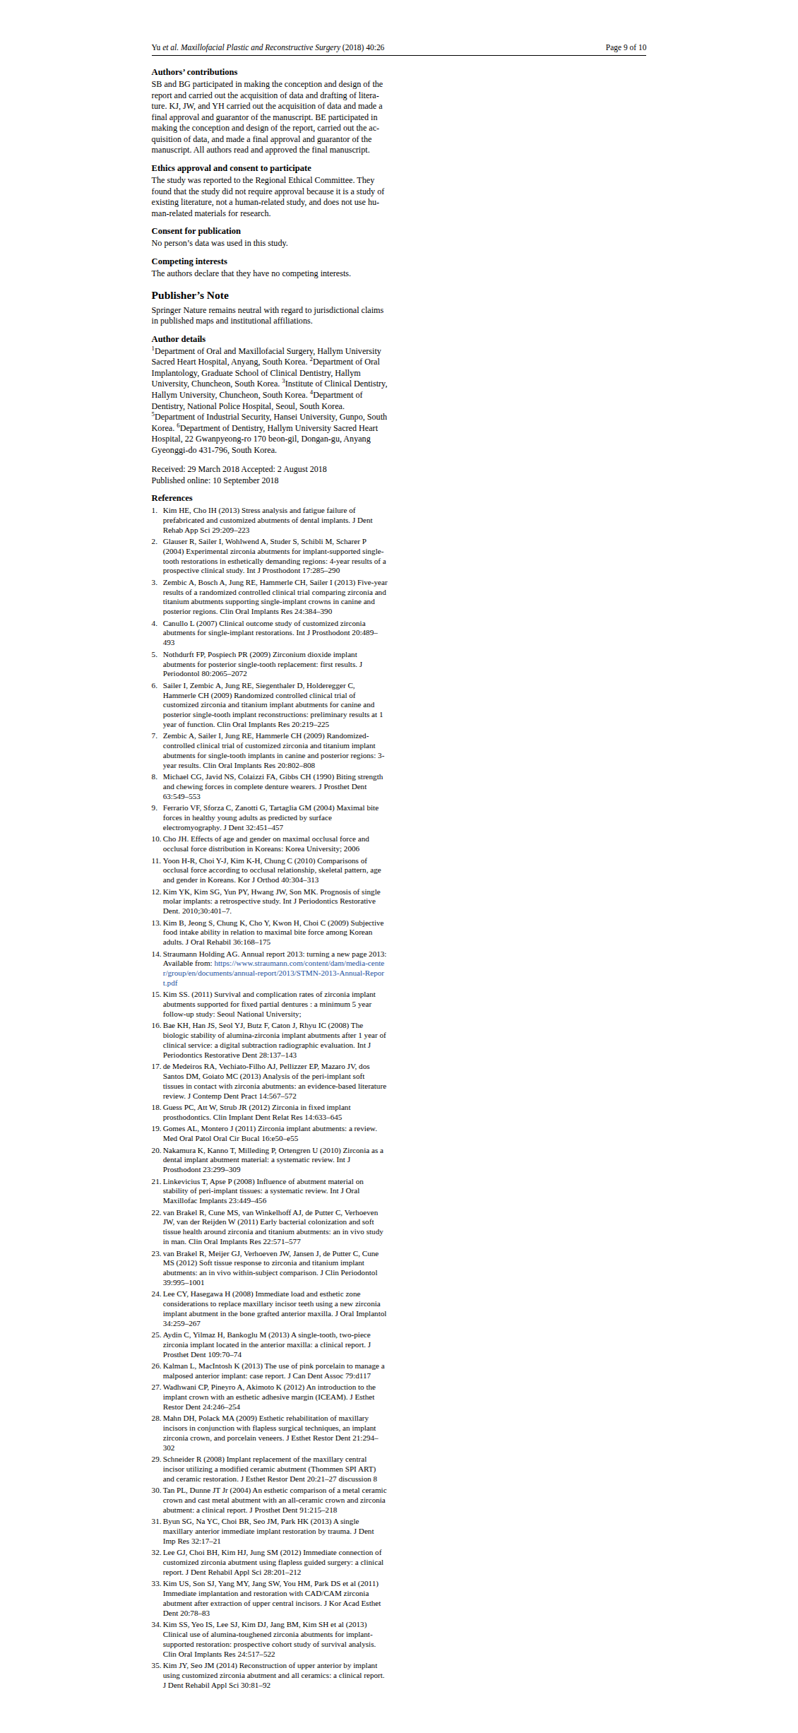Yu et al. Maxillofacial Plastic and Reconstructive Surgery (2018) 40:26
Page 9 of 10
Authors’ contributions
SB and BG participated in making the conception and design of the report and carried out the acquisition of data and drafting of literature. KJ, JW, and YH carried out the acquisition of data and made a final approval and guarantor of the manuscript. BE participated in making the conception and design of the report, carried out the acquisition of data, and made a final approval and guarantor of the manuscript. All authors read and approved the final manuscript.
Ethics approval and consent to participate
The study was reported to the Regional Ethical Committee. They found that the study did not require approval because it is a study of existing literature, not a human-related study, and does not use human-related materials for research.
Consent for publication
No person’s data was used in this study.
Competing interests
The authors declare that they have no competing interests.
Publisher’s Note
Springer Nature remains neutral with regard to jurisdictional claims in published maps and institutional affiliations.
Author details
1Department of Oral and Maxillofacial Surgery, Hallym University Sacred Heart Hospital, Anyang, South Korea. 2Department of Oral Implantology, Graduate School of Clinical Dentistry, Hallym University, Chuncheon, South Korea. 3Institute of Clinical Dentistry, Hallym University, Chuncheon, South Korea. 4Department of Dentistry, National Police Hospital, Seoul, South Korea. 5Department of Industrial Security, Hansei University, Gunpo, South Korea. 6Department of Dentistry, Hallym University Sacred Heart Hospital, 22 Gwanpyeong-ro 170 beon-gil, Dongan-gu, Anyang Gyeonggi-do 431-796, South Korea.
Received: 29 March 2018 Accepted: 2 August 2018
Published online: 10 September 2018
References
Kim HE, Cho IH (2013) Stress analysis and fatigue failure of prefabricated and customized abutments of dental implants. J Dent Rehab App Sci 29:209–223
Glauser R, Sailer I, Wohlwend A, Studer S, Schibli M, Scharer P (2004) Experimental zirconia abutments for implant-supported single-tooth restorations in esthetically demanding regions: 4-year results of a prospective clinical study. Int J Prosthodont 17:285–290
Zembic A, Bosch A, Jung RE, Hammerle CH, Sailer I (2013) Five-year results of a randomized controlled clinical trial comparing zirconia and titanium abutments supporting single-implant crowns in canine and posterior regions. Clin Oral Implants Res 24:384–390
Canullo L (2007) Clinical outcome study of customized zirconia abutments for single-implant restorations. Int J Prosthodont 20:489–493
Nothdurft FP, Pospiech PR (2009) Zirconium dioxide implant abutments for posterior single-tooth replacement: first results. J Periodontol 80:2065–2072
Sailer I, Zembic A, Jung RE, Siegenthaler D, Holderegger C, Hammerle CH (2009) Randomized controlled clinical trial of customized zirconia and titanium implant abutments for canine and posterior single-tooth implant reconstructions: preliminary results at 1 year of function. Clin Oral Implants Res 20:219–225
Zembic A, Sailer I, Jung RE, Hammerle CH (2009) Randomized-controlled clinical trial of customized zirconia and titanium implant abutments for single-tooth implants in canine and posterior regions: 3-year results. Clin Oral Implants Res 20:802–808
Michael CG, Javid NS, Colaizzi FA, Gibbs CH (1990) Biting strength and chewing forces in complete denture wearers. J Prosthet Dent 63:549–553
Ferrario VF, Sforza C, Zanotti G, Tartaglia GM (2004) Maximal bite forces in healthy young adults as predicted by surface electromyography. J Dent 32:451–457
Cho JH. Effects of age and gender on maximal occlusal force and occlusal force distribution in Koreans: Korea University; 2006
Yoon H-R, Choi Y-J, Kim K-H, Chung C (2010) Comparisons of occlusal force according to occlusal relationship, skeletal pattern, age and gender in Koreans. Kor J Orthod 40:304–313
Kim YK, Kim SG, Yun PY, Hwang JW, Son MK. Prognosis of single molar implants: a retrospective study. Int J Periodontics Restorative Dent. 2010;30:401–7.
Kim B, Jeong S, Chung K, Cho Y, Kwon H, Choi C (2009) Subjective food intake ability in relation to maximal bite force among Korean adults. J Oral Rehabil 36:168–175
Straumann Holding AG. Annual report 2013: turning a new page 2013: Available from: https://www.straumann.com/content/dam/media-center/group/en/documents/annual-report/2013/STMN-2013-Annual-Report.pdf
Kim SS. (2011) Survival and complication rates of zirconia implant abutments supported for fixed partial dentures : a minimum 5 year follow-up study: Seoul National University;
Bae KH, Han JS, Seol YJ, Butz F, Caton J, Rhyu IC (2008) The biologic stability of alumina-zirconia implant abutments after 1 year of clinical service: a digital subtraction radiographic evaluation. Int J Periodontics Restorative Dent 28:137–143
de Medeiros RA, Vechiato-Filho AJ, Pellizzer EP, Mazaro JV, dos Santos DM, Goiato MC (2013) Analysis of the peri-implant soft tissues in contact with zirconia abutments: an evidence-based literature review. J Contemp Dent Pract 14:567–572
Guess PC, Att W, Strub JR (2012) Zirconia in fixed implant prosthodontics. Clin Implant Dent Relat Res 14:633–645
Gomes AL, Montero J (2011) Zirconia implant abutments: a review. Med Oral Patol Oral Cir Bucal 16:e50–e55
Nakamura K, Kanno T, Milleding P, Ortengren U (2010) Zirconia as a dental implant abutment material: a systematic review. Int J Prosthodont 23:299–309
Linkevicius T, Apse P (2008) Influence of abutment material on stability of peri-implant tissues: a systematic review. Int J Oral Maxillofac Implants 23:449–456
van Brakel R, Cune MS, van Winkelhoff AJ, de Putter C, Verhoeven JW, van der Reijden W (2011) Early bacterial colonization and soft tissue health around zirconia and titanium abutments: an in vivo study in man. Clin Oral Implants Res 22:571–577
van Brakel R, Meijer GJ, Verhoeven JW, Jansen J, de Putter C, Cune MS (2012) Soft tissue response to zirconia and titanium implant abutments: an in vivo within-subject comparison. J Clin Periodontol 39:995–1001
Lee CY, Hasegawa H (2008) Immediate load and esthetic zone considerations to replace maxillary incisor teeth using a new zirconia implant abutment in the bone grafted anterior maxilla. J Oral Implantol 34:259–267
Aydin C, Yilmaz H, Bankoglu M (2013) A single-tooth, two-piece zirconia implant located in the anterior maxilla: a clinical report. J Prosthet Dent 109:70–74
Kalman L, MacIntosh K (2013) The use of pink porcelain to manage a malposed anterior implant: case report. J Can Dent Assoc 79:d117
Wadhwani CP, Pineyro A, Akimoto K (2012) An introduction to the implant crown with an esthetic adhesive margin (ICEAM). J Esthet Restor Dent 24:246–254
Mahn DH, Polack MA (2009) Esthetic rehabilitation of maxillary incisors in conjunction with flapless surgical techniques, an implant zirconia crown, and porcelain veneers. J Esthet Restor Dent 21:294–302
Schneider R (2008) Implant replacement of the maxillary central incisor utilizing a modified ceramic abutment (Thommen SPI ART) and ceramic restoration. J Esthet Restor Dent 20:21–27 discussion 8
Tan PL, Dunne JT Jr (2004) An esthetic comparison of a metal ceramic crown and cast metal abutment with an all-ceramic crown and zirconia abutment: a clinical report. J Prosthet Dent 91:215–218
Byun SG, Na YC, Choi BR, Seo JM, Park HK (2013) A single maxillary anterior immediate implant restoration by trauma. J Dent Imp Res 32:17–21
Lee GJ, Choi BH, Kim HJ, Jung SM (2012) Immediate connection of customized zirconia abutment using flapless guided surgery: a clinical report. J Dent Rehabil Appl Sci 28:201–212
Kim US, Son SJ, Yang MY, Jang SW, You HM, Park DS et al (2011) Immediate implantation and restoration with CAD/CAM zirconia abutment after extraction of upper central incisors. J Kor Acad Esthet Dent 20:78–83
Kim SS, Yeo IS, Lee SJ, Kim DJ, Jang BM, Kim SH et al (2013) Clinical use of alumina-toughened zirconia abutments for implant-supported restoration: prospective cohort study of survival analysis. Clin Oral Implants Res 24:517–522
Kim JY, Seo JM (2014) Reconstruction of upper anterior by implant using customized zirconia abutment and all ceramics: a clinical report. J Dent Rehabil Appl Sci 30:81–92